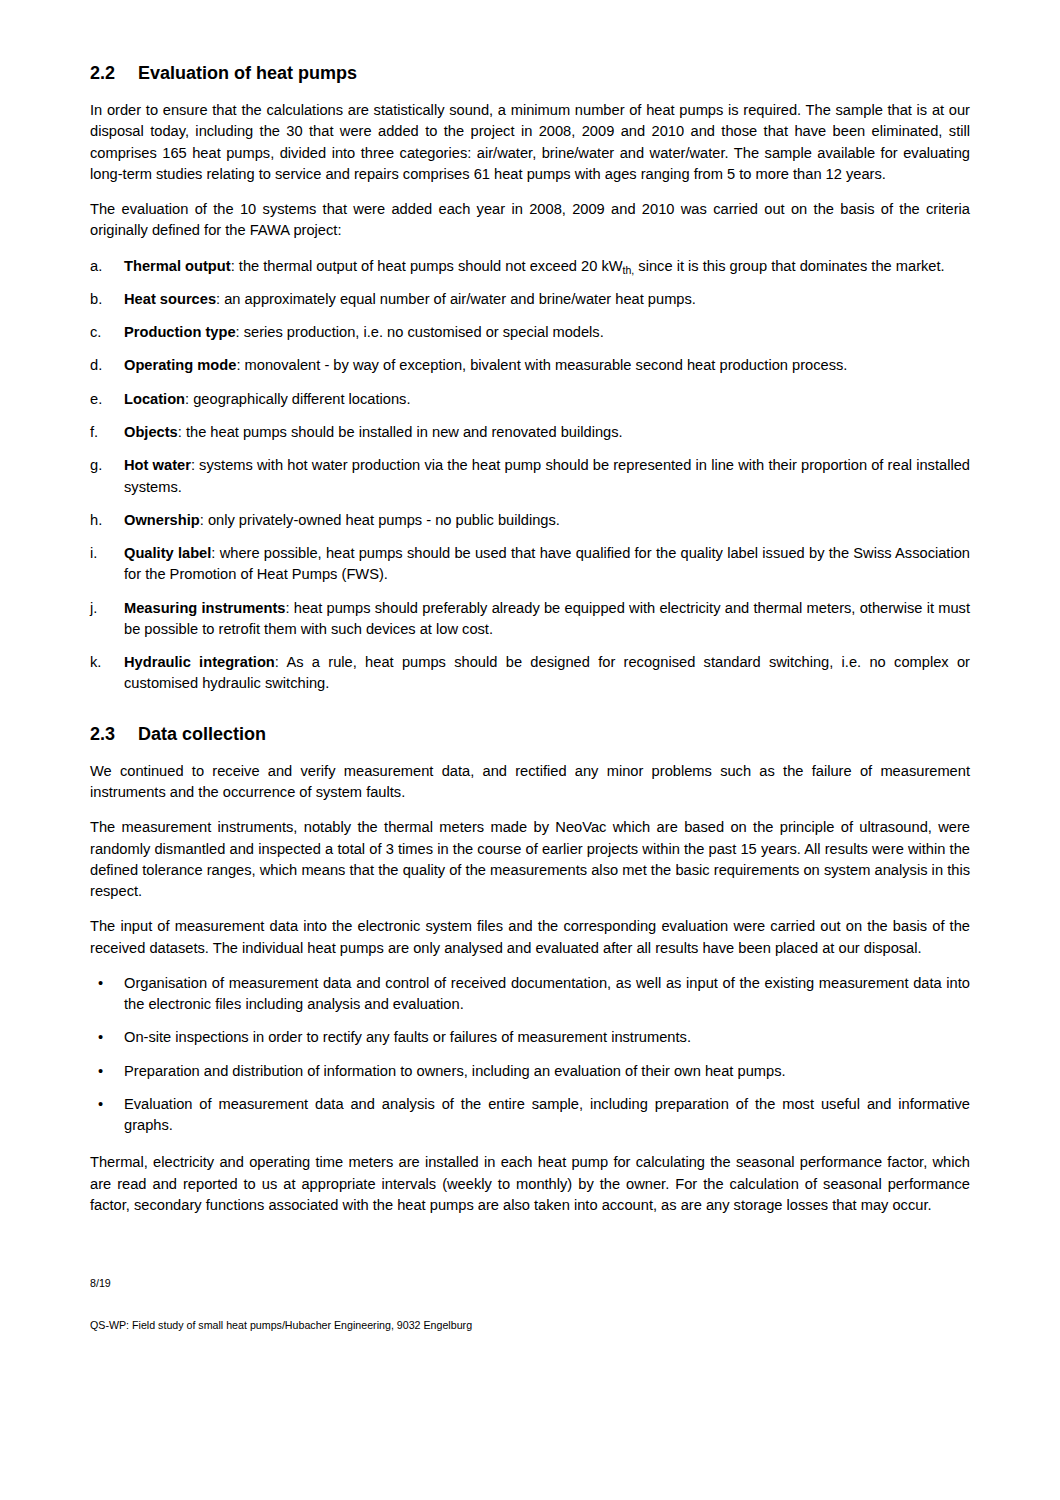2.2 Evaluation of heat pumps
In order to ensure that the calculations are statistically sound, a minimum number of heat pumps is required. The sample that is at our disposal today, including the 30 that were added to the project in 2008, 2009 and 2010 and those that have been eliminated, still comprises 165 heat pumps, divided into three categories: air/water, brine/water and water/water. The sample available for evaluating long-term studies relating to service and repairs comprises 61 heat pumps with ages ranging from 5 to more than 12 years.
The evaluation of the 10 systems that were added each year in 2008, 2009 and 2010 was carried out on the basis of the criteria originally defined for the FAWA project:
a. Thermal output: the thermal output of heat pumps should not exceed 20 kWth, since it is this group that dominates the market.
b. Heat sources: an approximately equal number of air/water and brine/water heat pumps.
c. Production type: series production, i.e. no customised or special models.
d. Operating mode: monovalent - by way of exception, bivalent with measurable second heat production process.
e. Location: geographically different locations.
f. Objects: the heat pumps should be installed in new and renovated buildings.
g. Hot water: systems with hot water production via the heat pump should be represented in line with their proportion of real installed systems.
h. Ownership: only privately-owned heat pumps - no public buildings.
i. Quality label: where possible, heat pumps should be used that have qualified for the quality label issued by the Swiss Association for the Promotion of Heat Pumps (FWS).
j. Measuring instruments: heat pumps should preferably already be equipped with electricity and thermal meters, otherwise it must be possible to retrofit them with such devices at low cost.
k. Hydraulic integration: As a rule, heat pumps should be designed for recognised standard switching, i.e. no complex or customised hydraulic switching.
2.3 Data collection
We continued to receive and verify measurement data, and rectified any minor problems such as the failure of measurement instruments and the occurrence of system faults.
The measurement instruments, notably the thermal meters made by NeoVac which are based on the principle of ultrasound, were randomly dismantled and inspected a total of 3 times in the course of earlier projects within the past 15 years. All results were within the defined tolerance ranges, which means that the quality of the measurements also met the basic requirements on system analysis in this respect.
The input of measurement data into the electronic system files and the corresponding evaluation were carried out on the basis of the received datasets. The individual heat pumps are only analysed and evaluated after all results have been placed at our disposal.
Organisation of measurement data and control of received documentation, as well as input of the existing measurement data into the electronic files including analysis and evaluation.
On-site inspections in order to rectify any faults or failures of measurement instruments.
Preparation and distribution of information to owners, including an evaluation of their own heat pumps.
Evaluation of measurement data and analysis of the entire sample, including preparation of the most useful and informative graphs.
Thermal, electricity and operating time meters are installed in each heat pump for calculating the seasonal performance factor, which are read and reported to us at appropriate intervals (weekly to monthly) by the owner. For the calculation of seasonal performance factor, secondary functions associated with the heat pumps are also taken into account, as are any storage losses that may occur.
8/19
QS-WP: Field study of small heat pumps/Hubacher Engineering, 9032 Engelburg